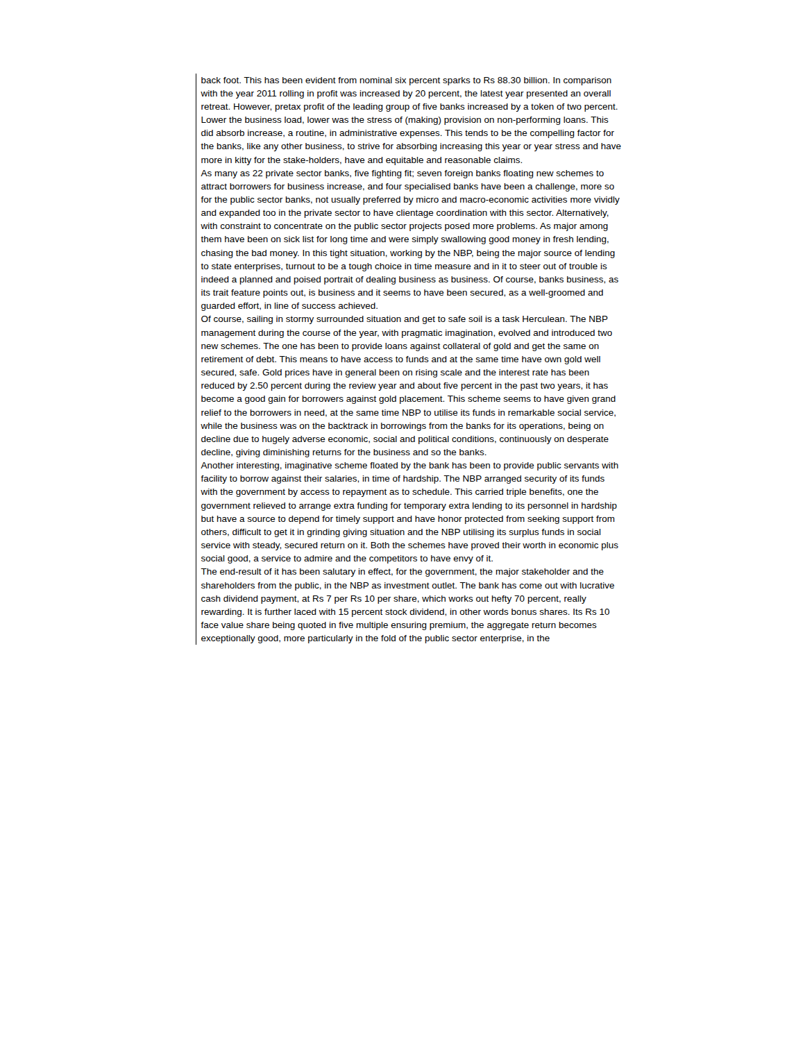back foot. This has been evident from nominal six percent sparks to Rs 88.30 billion. In comparison with the year 2011 rolling in profit was increased by 20 percent, the latest year presented an overall retreat. However, pretax profit of the leading group of five banks increased by a token of two percent. Lower the business load, lower was the stress of (making) provision on non-performing loans. This did absorb increase, a routine, in administrative expenses. This tends to be the compelling factor for the banks, like any other business, to strive for absorbing increasing this year or year stress and have more in kitty for the stake-holders, have and equitable and reasonable claims.
As many as 22 private sector banks, five fighting fit; seven foreign banks floating new schemes to attract borrowers for business increase, and four specialised banks have been a challenge, more so for the public sector banks, not usually preferred by micro and macro-economic activities more vividly and expanded too in the private sector to have clientage coordination with this sector. Alternatively, with constraint to concentrate on the public sector projects posed more problems. As major among them have been on sick list for long time and were simply swallowing good money in fresh lending, chasing the bad money. In this tight situation, working by the NBP, being the major source of lending to state enterprises, turnout to be a tough choice in time measure and in it to steer out of trouble is indeed a planned and poised portrait of dealing business as business. Of course, banks business, as its trait feature points out, is business and it seems to have been secured, as a well-groomed and guarded effort, in line of success achieved.
Of course, sailing in stormy surrounded situation and get to safe soil is a task Herculean. The NBP management during the course of the year, with pragmatic imagination, evolved and introduced two new schemes. The one has been to provide loans against collateral of gold and get the same on retirement of debt. This means to have access to funds and at the same time have own gold well secured, safe. Gold prices have in general been on rising scale and the interest rate has been reduced by 2.50 percent during the review year and about five percent in the past two years, it has become a good gain for borrowers against gold placement. This scheme seems to have given grand relief to the borrowers in need, at the same time NBP to utilise its funds in remarkable social service, while the business was on the backtrack in borrowings from the banks for its operations, being on decline due to hugely adverse economic, social and political conditions, continuously on desperate decline, giving diminishing returns for the business and so the banks.
Another interesting, imaginative scheme floated by the bank has been to provide public servants with facility to borrow against their salaries, in time of hardship. The NBP arranged security of its funds with the government by access to repayment as to schedule. This carried triple benefits, one the government relieved to arrange extra funding for temporary extra lending to its personnel in hardship but have a source to depend for timely support and have honor protected from seeking support from others, difficult to get it in grinding giving situation and the NBP utilising its surplus funds in social service with steady, secured return on it. Both the schemes have proved their worth in economic plus social good, a service to admire and the competitors to have envy of it.
The end-result of it has been salutary in effect, for the government, the major stakeholder and the shareholders from the public, in the NBP as investment outlet. The bank has come out with lucrative cash dividend payment, at Rs 7 per Rs 10 per share, which works out hefty 70 percent, really rewarding. It is further laced with 15 percent stock dividend, in other words bonus shares. Its Rs 10 face value share being quoted in five multiple ensuring premium, the aggregate return becomes exceptionally good, more particularly in the fold of the public sector enterprise, in the